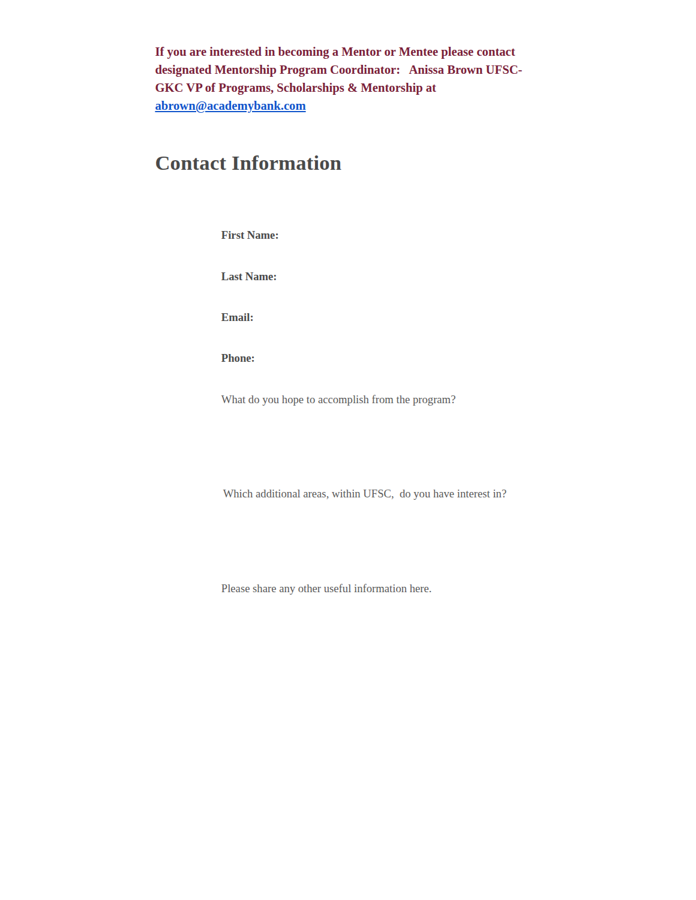If you are interested in becoming a Mentor or Mentee please contact designated Mentorship Program Coordinator: Anissa Brown UFSC-GKC VP of Programs, Scholarships & Mentorship at abrown@academybank.com
Contact Information
First Name:
Last Name:
Email:
Phone:
What do you hope to accomplish from the program?
Which additional areas, within UFSC, do you have interest in?
Please share any other useful information here.